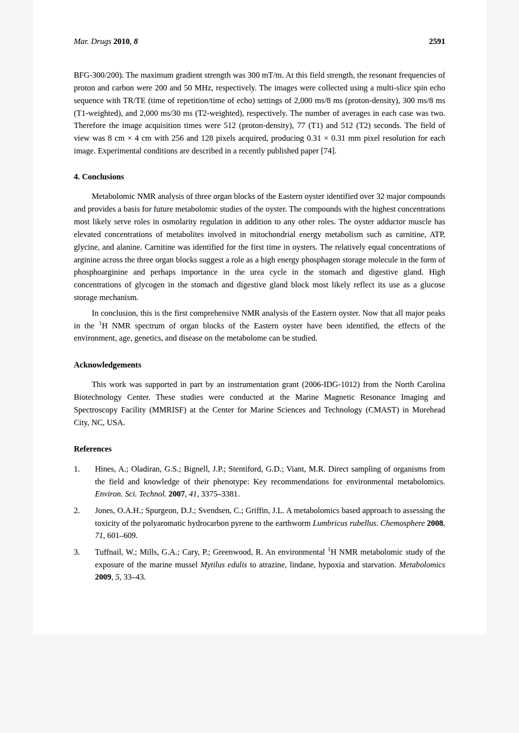Mar. Drugs 2010, 8
2591
BFG-300/200). The maximum gradient strength was 300 mT/m. At this field strength, the resonant frequencies of proton and carbon were 200 and 50 MHz, respectively. The images were collected using a multi-slice spin echo sequence with TR/TE (time of repetition/time of echo) settings of 2,000 ms/8 ms (proton-density), 300 ms/8 ms (T1-weighted), and 2,000 ms/30 ms (T2-weighted), respectively. The number of averages in each case was two. Therefore the image acquisition times were 512 (proton-density), 77 (T1) and 512 (T2) seconds. The field of view was 8 cm × 4 cm with 256 and 128 pixels acquired, producing 0.31 × 0.31 mm pixel resolution for each image. Experimental conditions are described in a recently published paper [74].
4. Conclusions
Metabolomic NMR analysis of three organ blocks of the Eastern oyster identified over 32 major compounds and provides a basis for future metabolomic studies of the oyster. The compounds with the highest concentrations most likely serve roles in osmolarity regulation in addition to any other roles. The oyster adductor muscle has elevated concentrations of metabolites involved in mitochondrial energy metabolism such as carnitine, ATP, glycine, and alanine. Carnitine was identified for the first time in oysters. The relatively equal concentrations of arginine across the three organ blocks suggest a role as a high energy phosphagen storage molecule in the form of phosphoarginine and perhaps importance in the urea cycle in the stomach and digestive gland. High concentrations of glycogen in the stomach and digestive gland block most likely reflect its use as a glucose storage mechanism.
In conclusion, this is the first comprehensive NMR analysis of the Eastern oyster. Now that all major peaks in the 1H NMR spectrum of organ blocks of the Eastern oyster have been identified, the effects of the environment, age, genetics, and disease on the metabolome can be studied.
Acknowledgements
This work was supported in part by an instrumentation grant (2006-IDG-1012) from the North Carolina Biotechnology Center. These studies were conducted at the Marine Magnetic Resonance Imaging and Spectroscopy Facility (MMRISF) at the Center for Marine Sciences and Technology (CMAST) in Morehead City, NC, USA.
References
Hines, A.; Oladiran, G.S.; Bignell, J.P.; Stentiford, G.D.; Viant, M.R. Direct sampling of organisms from the field and knowledge of their phenotype: Key recommendations for environmental metabolomics. Environ. Sci. Technol. 2007, 41, 3375–3381.
Jones, O.A.H.; Spurgeon, D.J.; Svendsen, C.; Griffin, J.L. A metabolomics based approach to assessing the toxicity of the polyaromatic hydrocarbon pyrene to the earthworm Lumbricus rubellus. Chemosphere 2008, 71, 601–609.
Tuffnail, W.; Mills, G.A.; Cary, P.; Greenwood, R. An environmental 1H NMR metabolomic study of the exposure of the marine mussel Mytilus edulis to atrazine, lindane, hypoxia and starvation. Metabolomics 2009, 5, 33–43.